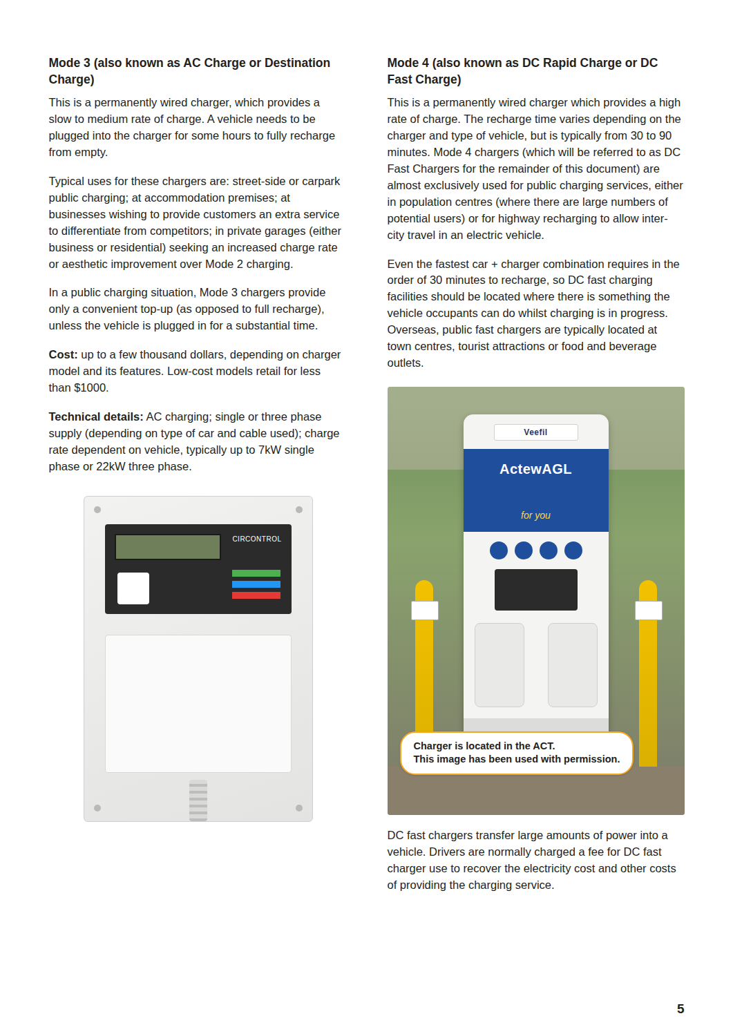Mode 3 (also known as AC Charge or Destination Charge)
This is a permanently wired charger, which provides a slow to medium rate of charge. A vehicle needs to be plugged into the charger for some hours to fully recharge from empty.
Typical uses for these chargers are: street-side or carpark public charging; at accommodation premises; at businesses wishing to provide customers an extra service to differentiate from competitors; in private garages (either business or residential) seeking an increased charge rate or aesthetic improvement over Mode 2 charging.
In a public charging situation, Mode 3 chargers provide only a convenient top-up (as opposed to full recharge), unless the vehicle is plugged in for a substantial time.
Cost: up to a few thousand dollars, depending on charger model and its features. Low-cost models retail for less than $1000.
Technical details: AC charging; single or three phase supply (depending on type of car and cable used); charge rate dependent on vehicle, typically up to 7kW single phase or 22kW three phase.
CIRCONTROL
Mode 4 (also known as DC Rapid Charge or DC Fast Charge)
This is a permanently wired charger which provides a high rate of charge. The recharge time varies depending on the charger and type of vehicle, but is typically from 30 to 90 minutes. Mode 4 chargers (which will be referred to as DC Fast Chargers for the remainder of this document) are almost exclusively used for public charging services, either in population centres (where there are large numbers of potential users) or for highway recharging to allow inter-city travel in an electric vehicle.
Even the fastest car + charger combination requires in the order of 30 minutes to recharge, so DC fast charging facilities should be located where there is something the vehicle occupants can do whilst charging is in progress. Overseas, public fast chargers are typically located at town centres, tourist attractions or food and beverage outlets.
Veefil
ActewAGL
for you
Charger is located in the ACT.
This image has been used with permission.
DC fast chargers transfer large amounts of power into a vehicle. Drivers are normally charged a fee for DC fast charger use to recover the electricity cost and other costs of providing the charging service.
5